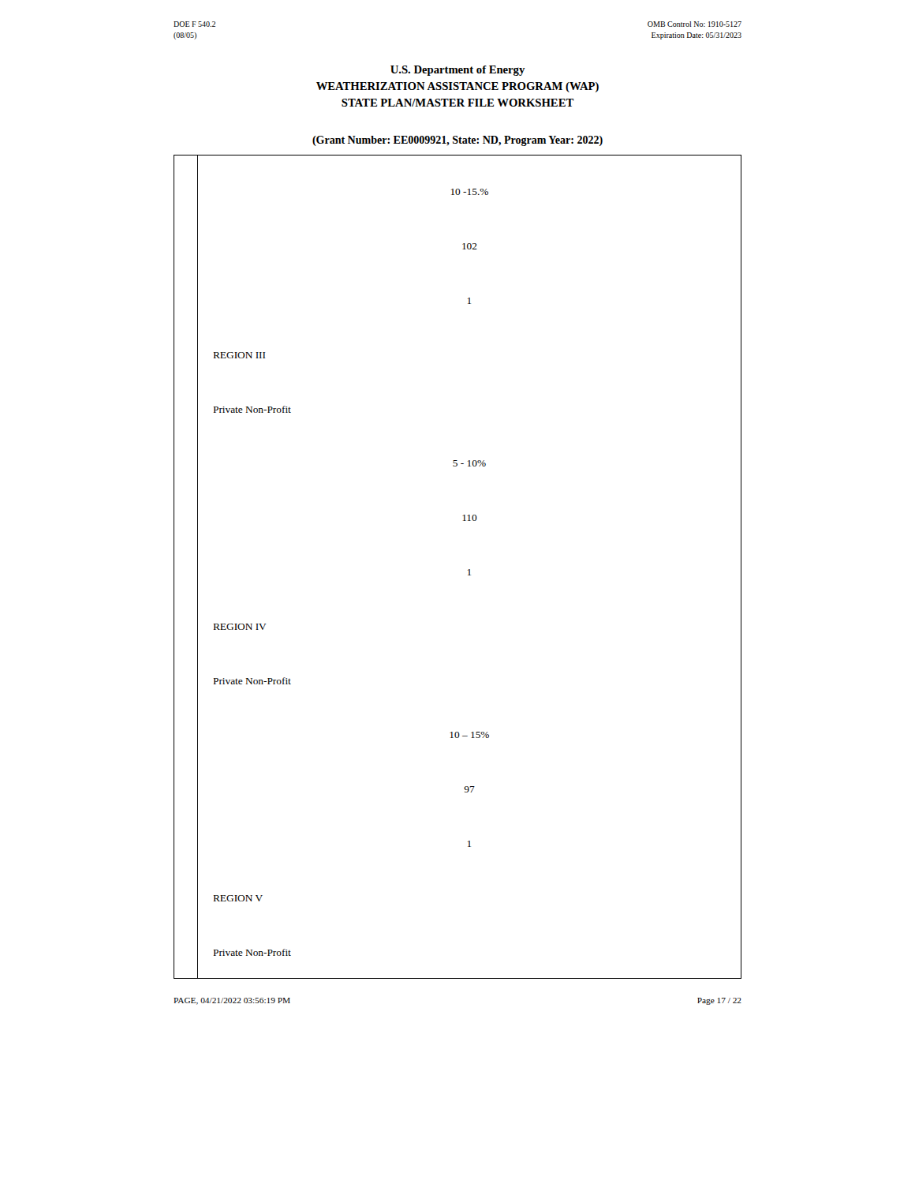DOE F 540.2
(08/05)
OMB Control No: 1910-5127
Expiration Date: 05/31/2023
U.S. Department of Energy
WEATHERIZATION ASSISTANCE PROGRAM (WAP)
STATE PLAN/MASTER FILE WORKSHEET
(Grant Number: EE0009921, State: ND, Program Year: 2022)
| | 10 -15.% 102 1 REGION III Private Non-Profit 5 - 10% 110 1 REGION IV Private Non-Profit 10 – 15% 97 1 REGION V Private Non-Profit |
PAGE, 04/21/2022 03:56:19 PM
Page 17 / 22